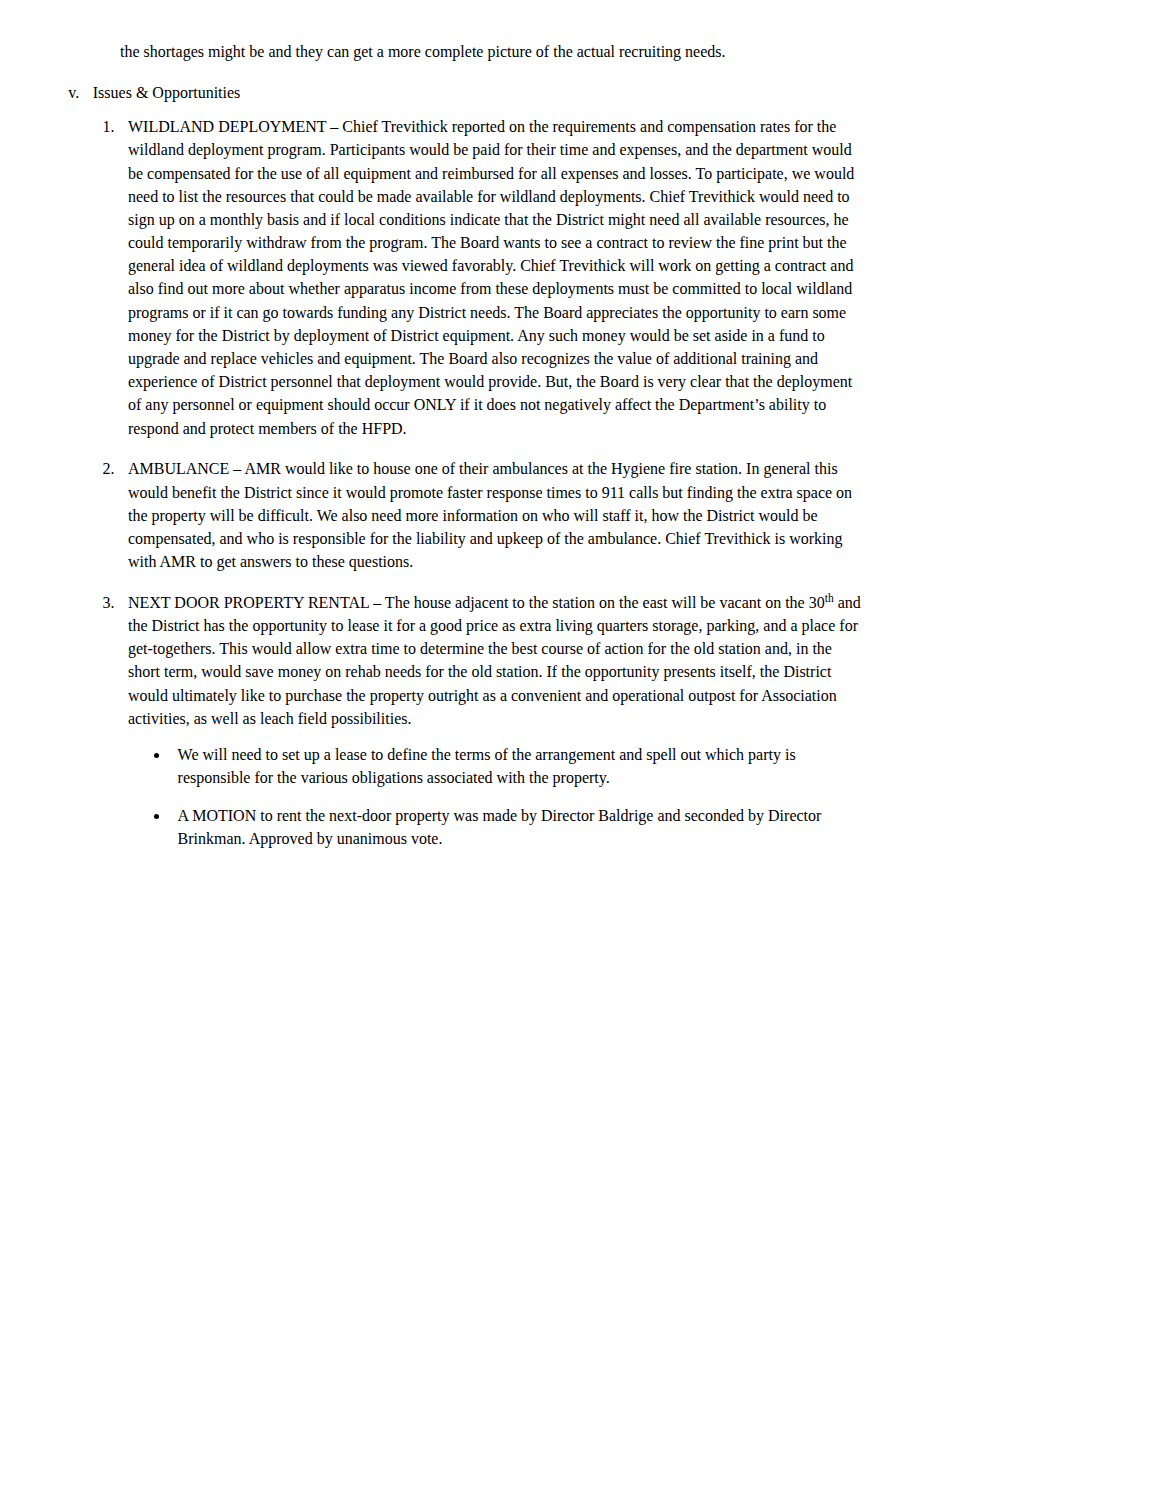the shortages might be and they can get a more complete picture of the actual recruiting needs.
Issues & Opportunities
WILDLAND DEPLOYMENT – Chief Trevithick reported on the requirements and compensation rates for the wildland deployment program. Participants would be paid for their time and expenses, and the department would be compensated for the use of all equipment and reimbursed for all expenses and losses. To participate, we would need to list the resources that could be made available for wildland deployments. Chief Trevithick would need to sign up on a monthly basis and if local conditions indicate that the District might need all available resources, he could temporarily withdraw from the program. The Board wants to see a contract to review the fine print but the general idea of wildland deployments was viewed favorably. Chief Trevithick will work on getting a contract and also find out more about whether apparatus income from these deployments must be committed to local wildland programs or if it can go towards funding any District needs. The Board appreciates the opportunity to earn some money for the District by deployment of District equipment. Any such money would be set aside in a fund to upgrade and replace vehicles and equipment. The Board also recognizes the value of additional training and experience of District personnel that deployment would provide. But, the Board is very clear that the deployment of any personnel or equipment should occur ONLY if it does not negatively affect the Department’s ability to respond and protect members of the HFPD.
AMBULANCE – AMR would like to house one of their ambulances at the Hygiene fire station. In general this would benefit the District since it would promote faster response times to 911 calls but finding the extra space on the property will be difficult. We also need more information on who will staff it, how the District would be compensated, and who is responsible for the liability and upkeep of the ambulance. Chief Trevithick is working with AMR to get answers to these questions.
NEXT DOOR PROPERTY RENTAL – The house adjacent to the station on the east will be vacant on the 30th and the District has the opportunity to lease it for a good price as extra living quarters storage, parking, and a place for get-togethers. This would allow extra time to determine the best course of action for the old station and, in the short term, would save money on rehab needs for the old station. If the opportunity presents itself, the District would ultimately like to purchase the property outright as a convenient and operational outpost for Association activities, as well as leach field possibilities.
We will need to set up a lease to define the terms of the arrangement and spell out which party is responsible for the various obligations associated with the property.
A MOTION to rent the next-door property was made by Director Baldrige and seconded by Director Brinkman. Approved by unanimous vote.